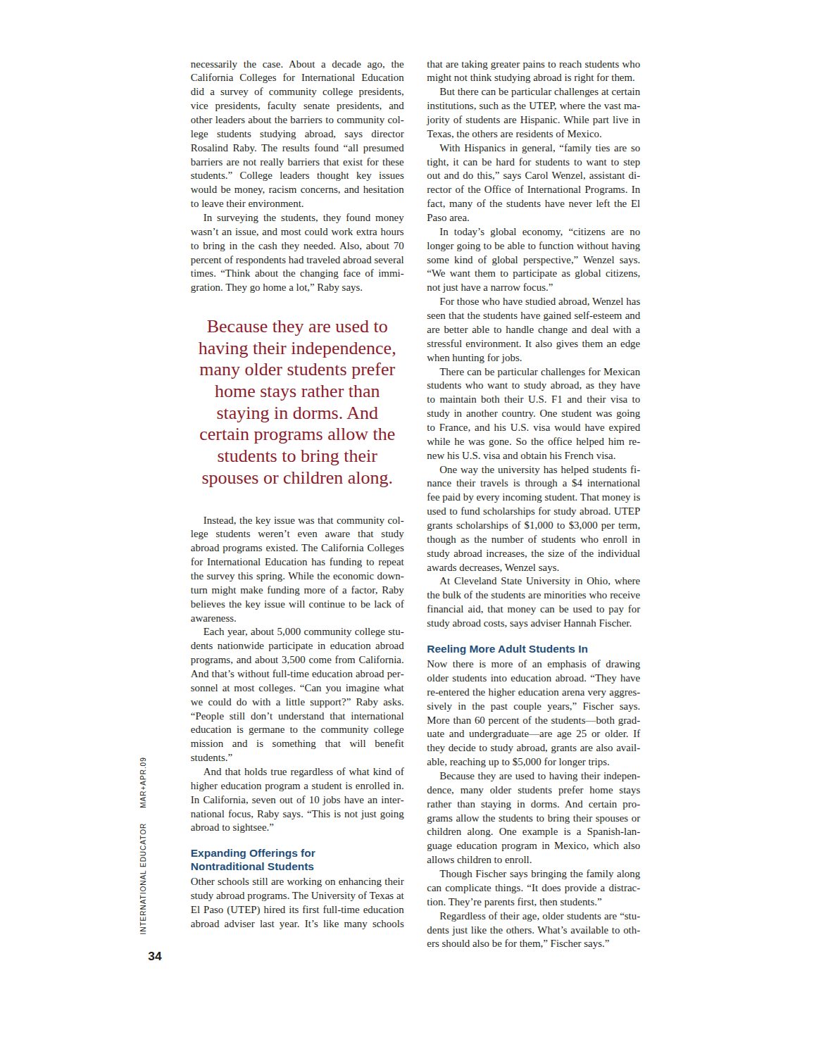INTERNATIONAL EDUCATOR MAR+APR.09
34
necessarily the case. About a decade ago, the California Colleges for International Education did a survey of community college presidents, vice presidents, faculty senate presidents, and other leaders about the barriers to community college students studying abroad, says director Rosalind Raby. The results found “all presumed barriers are not really barriers that exist for these students.” College leaders thought key issues would be money, racism concerns, and hesitation to leave their environment.
In surveying the students, they found money wasn’t an issue, and most could work extra hours to bring in the cash they needed. Also, about 70 percent of respondents had traveled abroad several times. “Think about the changing face of immigration. They go home a lot,” Raby says.
Because they are used to having their independence, many older students prefer home stays rather than staying in dorms. And certain programs allow the students to bring their spouses or children along.
Instead, the key issue was that community college students weren’t even aware that study abroad programs existed. The California Colleges for International Education has funding to repeat the survey this spring. While the economic downturn might make funding more of a factor, Raby believes the key issue will continue to be lack of awareness.
Each year, about 5,000 community college students nationwide participate in education abroad programs, and about 3,500 come from California. And that’s without full-time education abroad personnel at most colleges. “Can you imagine what we could do with a little support?” Raby asks. “People still don’t understand that international education is germane to the community college mission and is something that will benefit students.”
And that holds true regardless of what kind of higher education program a student is enrolled in. In California, seven out of 10 jobs have an international focus, Raby says. “This is not just going abroad to sightsee.”
Expanding Offerings for
Nontraditional Students
Other schools still are working on enhancing their study abroad programs. The University of Texas at El Paso (UTEP) hired its first full-time education abroad adviser last year. It’s like many schools that are taking greater pains to reach students who might not think studying abroad is right for them.
But there can be particular challenges at certain institutions, such as the UTEP, where the vast majority of students are Hispanic. While part live in Texas, the others are residents of Mexico.
With Hispanics in general, “family ties are so tight, it can be hard for students to want to step out and do this,” says Carol Wenzel, assistant director of the Office of International Programs. In fact, many of the students have never left the El Paso area.
In today’s global economy, “citizens are no longer going to be able to function without having some kind of global perspective,” Wenzel says. “We want them to participate as global citizens, not just have a narrow focus.”
For those who have studied abroad, Wenzel has seen that the students have gained self-esteem and are better able to handle change and deal with a stressful environment. It also gives them an edge when hunting for jobs.
There can be particular challenges for Mexican students who want to study abroad, as they have to maintain both their U.S. F1 and their visa to study in another country. One student was going to France, and his U.S. visa would have expired while he was gone. So the office helped him renew his U.S. visa and obtain his French visa.
One way the university has helped students finance their travels is through a $4 international fee paid by every incoming student. That money is used to fund scholarships for study abroad. UTEP grants scholarships of $1,000 to $3,000 per term, though as the number of students who enroll in study abroad increases, the size of the individual awards decreases, Wenzel says.
At Cleveland State University in Ohio, where the bulk of the students are minorities who receive financial aid, that money can be used to pay for study abroad costs, says adviser Hannah Fischer.
Reeling More Adult Students In
Now there is more of an emphasis of drawing older students into education abroad. “They have re-entered the higher education arena very aggressively in the past couple years,” Fischer says. More than 60 percent of the students—both graduate and undergraduate—are age 25 or older. If they decide to study abroad, grants are also available, reaching up to $5,000 for longer trips.
Because they are used to having their independence, many older students prefer home stays rather than staying in dorms. And certain programs allow the students to bring their spouses or children along. One example is a Spanish-language education program in Mexico, which also allows children to enroll.
Though Fischer says bringing the family along can complicate things. “It does provide a distraction. They’re parents first, then students.”
Regardless of their age, older students are “students just like the others. What’s available to others should also be for them,” Fischer says.”